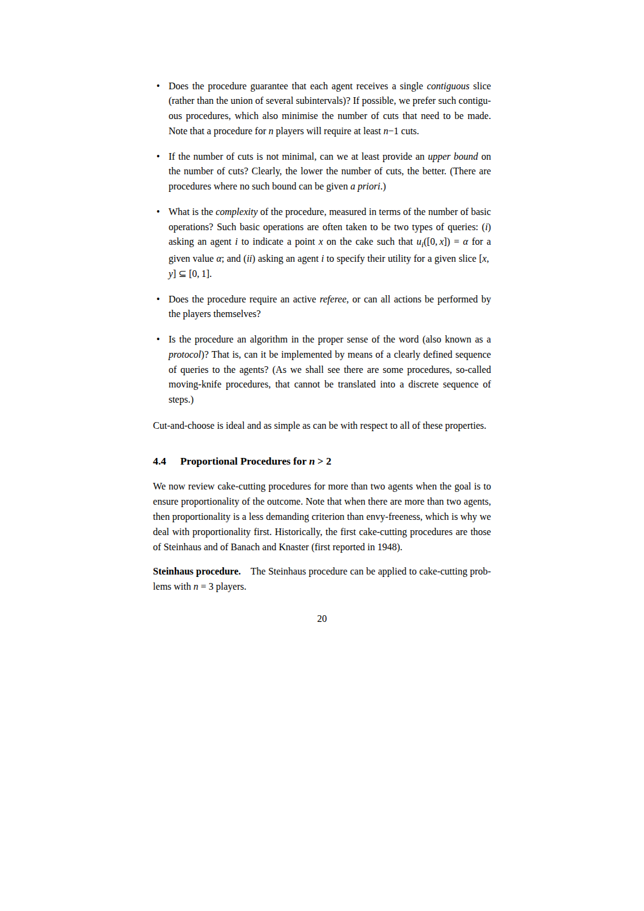Does the procedure guarantee that each agent receives a single contiguous slice (rather than the union of several subintervals)? If possible, we prefer such contiguous procedures, which also minimise the number of cuts that need to be made. Note that a procedure for n players will require at least n−1 cuts.
If the number of cuts is not minimal, can we at least provide an upper bound on the number of cuts? Clearly, the lower the number of cuts, the better. (There are procedures where no such bound can be given a priori.)
What is the complexity of the procedure, measured in terms of the number of basic operations? Such basic operations are often taken to be two types of queries: (i) asking an agent i to indicate a point x on the cake such that ui([0, x]) = α for a given value α; and (ii) asking an agent i to specify their utility for a given slice [x, y] ⊆ [0, 1].
Does the procedure require an active referee, or can all actions be performed by the players themselves?
Is the procedure an algorithm in the proper sense of the word (also known as a protocol)? That is, can it be implemented by means of a clearly defined sequence of queries to the agents? (As we shall see there are some procedures, so-called moving-knife procedures, that cannot be translated into a discrete sequence of steps.)
Cut-and-choose is ideal and as simple as can be with respect to all of these properties.
4.4 Proportional Procedures for n > 2
We now review cake-cutting procedures for more than two agents when the goal is to ensure proportionality of the outcome. Note that when there are more than two agents, then proportionality is a less demanding criterion than envy-freeness, which is why we deal with proportionality first. Historically, the first cake-cutting procedures are those of Steinhaus and of Banach and Knaster (first reported in 1948).
Steinhaus procedure. The Steinhaus procedure can be applied to cake-cutting problems with n = 3 players.
20